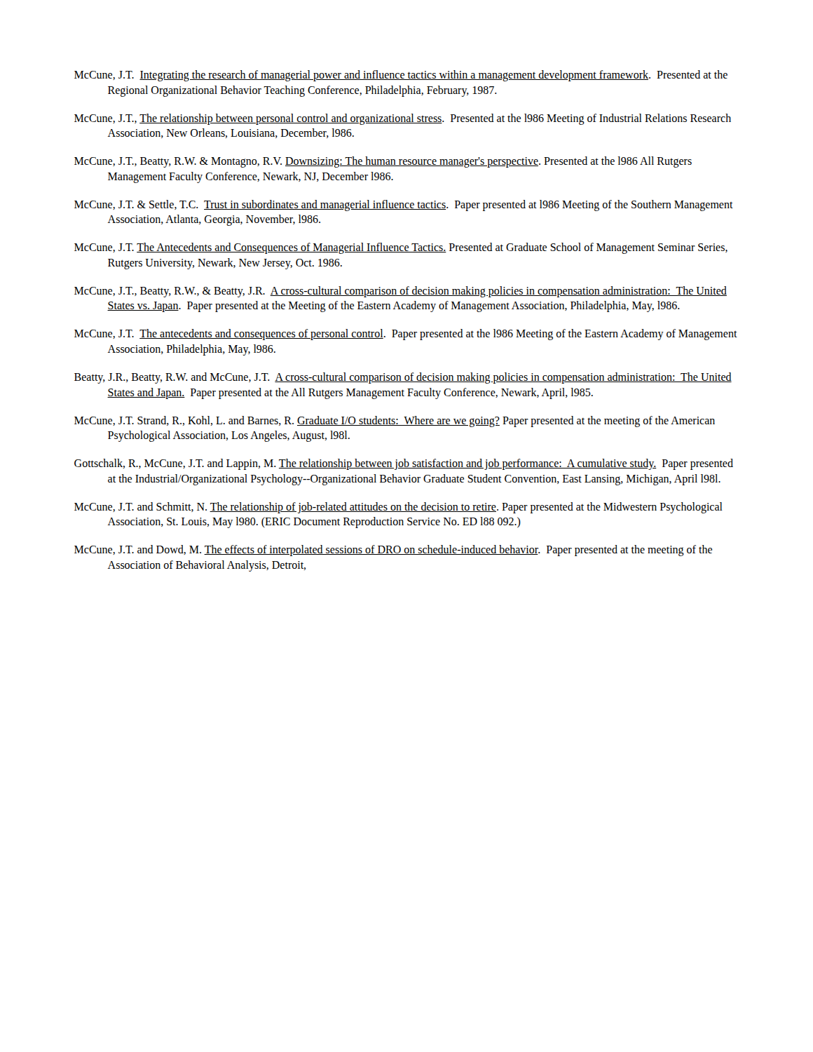McCune, J.T. Integrating the research of managerial power and influence tactics within a management development framework. Presented at the Regional Organizational Behavior Teaching Conference, Philadelphia, February, 1987.
McCune, J.T., The relationship between personal control and organizational stress. Presented at the l986 Meeting of Industrial Relations Research Association, New Orleans, Louisiana, December, l986.
McCune, J.T., Beatty, R.W. & Montagno, R.V. Downsizing: The human resource manager's perspective. Presented at the l986 All Rutgers Management Faculty Conference, Newark, NJ, December l986.
McCune, J.T. & Settle, T.C. Trust in subordinates and managerial influence tactics. Paper presented at l986 Meeting of the Southern Management Association, Atlanta, Georgia, November, l986.
McCune, J.T. The Antecedents and Consequences of Managerial Influence Tactics. Presented at Graduate School of Management Seminar Series, Rutgers University, Newark, New Jersey, Oct. 1986.
McCune, J.T., Beatty, R.W., & Beatty, J.R. A cross-cultural comparison of decision making policies in compensation administration: The United States vs. Japan. Paper presented at the Meeting of the Eastern Academy of Management Association, Philadelphia, May, l986.
McCune, J.T. The antecedents and consequences of personal control. Paper presented at the l986 Meeting of the Eastern Academy of Management Association, Philadelphia, May, l986.
Beatty, J.R., Beatty, R.W. and McCune, J.T. A cross-cultural comparison of decision making policies in compensation administration: The United States and Japan. Paper presented at the All Rutgers Management Faculty Conference, Newark, April, l985.
McCune, J.T. Strand, R., Kohl, L. and Barnes, R. Graduate I/O students: Where are we going? Paper presented at the meeting of the American Psychological Association, Los Angeles, August, l98l.
Gottschalk, R., McCune, J.T. and Lappin, M. The relationship between job satisfaction and job performance: A cumulative study. Paper presented at the Industrial/Organizational Psychology--Organizational Behavior Graduate Student Convention, East Lansing, Michigan, April l98l.
McCune, J.T. and Schmitt, N. The relationship of job-related attitudes on the decision to retire. Paper presented at the Midwestern Psychological Association, St. Louis, May l980. (ERIC Document Reproduction Service No. ED l88 092.)
McCune, J.T. and Dowd, M. The effects of interpolated sessions of DRO on schedule-induced behavior. Paper presented at the meeting of the Association of Behavioral Analysis, Detroit,